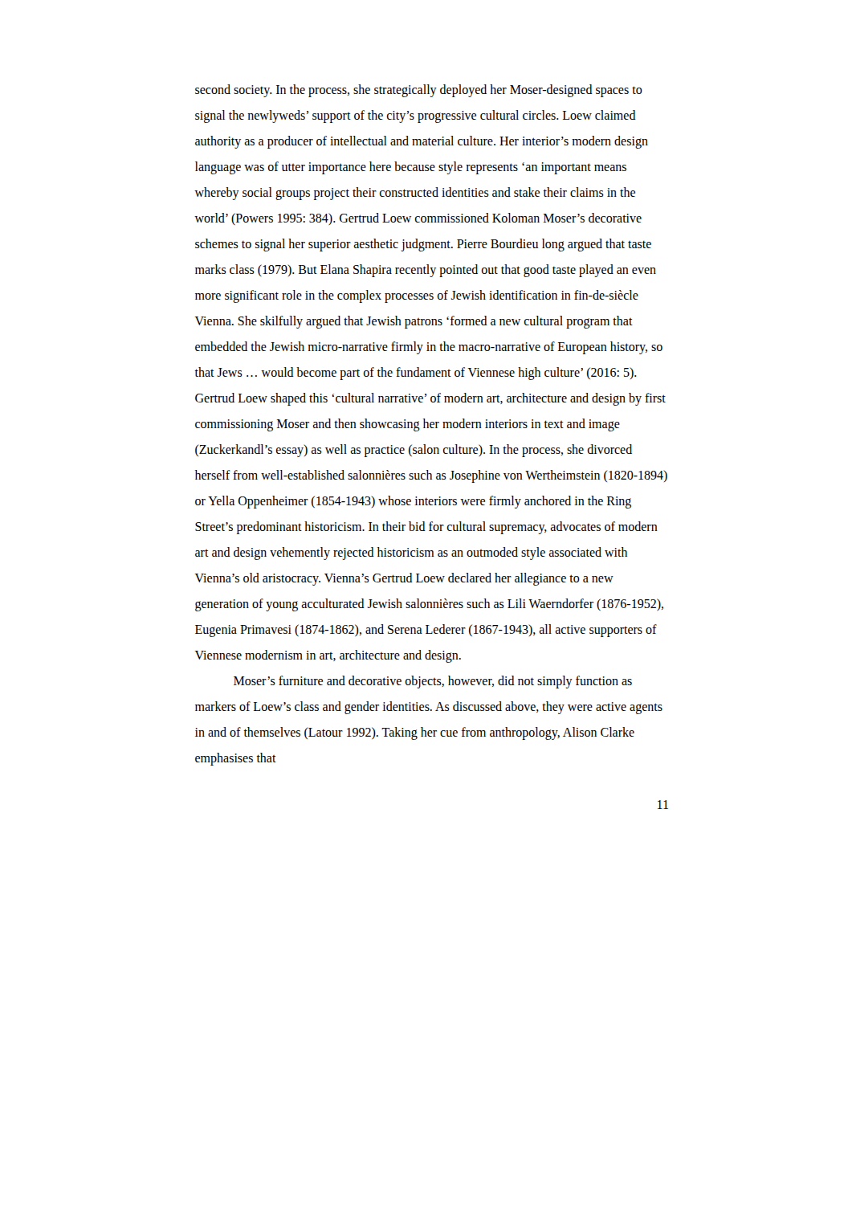second society. In the process, she strategically deployed her Moser-designed spaces to signal the newlyweds’ support of the city’s progressive cultural circles. Loew claimed authority as a producer of intellectual and material culture. Her interior’s modern design language was of utter importance here because style represents ‘an important means whereby social groups project their constructed identities and stake their claims in the world’ (Powers 1995: 384). Gertrud Loew commissioned Koloman Moser’s decorative schemes to signal her superior aesthetic judgment. Pierre Bourdieu long argued that taste marks class (1979). But Elana Shapira recently pointed out that good taste played an even more significant role in the complex processes of Jewish identification in fin-de-siècle Vienna. She skilfully argued that Jewish patrons ‘formed a new cultural program that embedded the Jewish micro-narrative firmly in the macro-narrative of European history, so that Jews … would become part of the fundament of Viennese high culture’ (2016: 5). Gertrud Loew shaped this ‘cultural narrative’ of modern art, architecture and design by first commissioning Moser and then showcasing her modern interiors in text and image (Zuckerkandl’s essay) as well as practice (salon culture). In the process, she divorced herself from well-established salonnières such as Josephine von Wertheimstein (1820-1894) or Yella Oppenheimer (1854-1943) whose interiors were firmly anchored in the Ring Street’s predominant historicism. In their bid for cultural supremacy, advocates of modern art and design vehemently rejected historicism as an outmoded style associated with Vienna’s old aristocracy. Vienna’s Gertrud Loew declared her allegiance to a new generation of young acculturated Jewish salonnières such as Lili Waerndorfer (1876-1952), Eugenia Primavesi (1874-1862), and Serena Lederer (1867-1943), all active supporters of Viennese modernism in art, architecture and design.
Moser’s furniture and decorative objects, however, did not simply function as markers of Loew’s class and gender identities. As discussed above, they were active agents in and of themselves (Latour 1992). Taking her cue from anthropology, Alison Clarke emphasises that
11